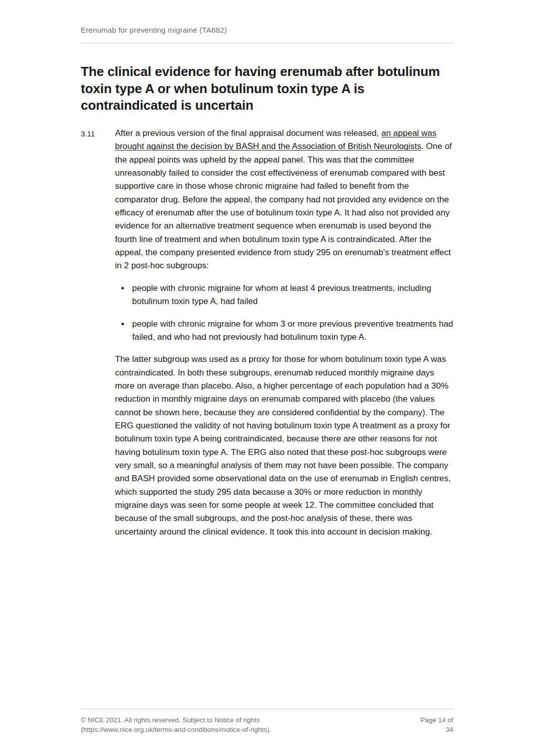Erenumab for preventing migraine (TA682)
The clinical evidence for having erenumab after botulinum toxin type A or when botulinum toxin type A is contraindicated is uncertain
3.11
After a previous version of the final appraisal document was released, an appeal was brought against the decision by BASH and the Association of British Neurologists. One of the appeal points was upheld by the appeal panel. This was that the committee unreasonably failed to consider the cost effectiveness of erenumab compared with best supportive care in those whose chronic migraine had failed to benefit from the comparator drug. Before the appeal, the company had not provided any evidence on the efficacy of erenumab after the use of botulinum toxin type A. It had also not provided any evidence for an alternative treatment sequence when erenumab is used beyond the fourth line of treatment and when botulinum toxin type A is contraindicated. After the appeal, the company presented evidence from study 295 on erenumab's treatment effect in 2 post-hoc subgroups:
people with chronic migraine for whom at least 4 previous treatments, including botulinum toxin type A, had failed
people with chronic migraine for whom 3 or more previous preventive treatments had failed, and who had not previously had botulinum toxin type A.
The latter subgroup was used as a proxy for those for whom botulinum toxin type A was contraindicated. In both these subgroups, erenumab reduced monthly migraine days more on average than placebo. Also, a higher percentage of each population had a 30% reduction in monthly migraine days on erenumab compared with placebo (the values cannot be shown here, because they are considered confidential by the company). The ERG questioned the validity of not having botulinum toxin type A treatment as a proxy for botulinum toxin type A being contraindicated, because there are other reasons for not having botulinum toxin type A. The ERG also noted that these post-hoc subgroups were very small, so a meaningful analysis of them may not have been possible. The company and BASH provided some observational data on the use of erenumab in English centres, which supported the study 295 data because a 30% or more reduction in monthly migraine days was seen for some people at week 12. The committee concluded that because of the small subgroups, and the post-hoc analysis of these, there was uncertainty around the clinical evidence. It took this into account in decision making.
© NICE 2021. All rights reserved. Subject to Notice of rights (https://www.nice.org.uk/terms-and-conditions#notice-of-rights).
Page 14 of
34